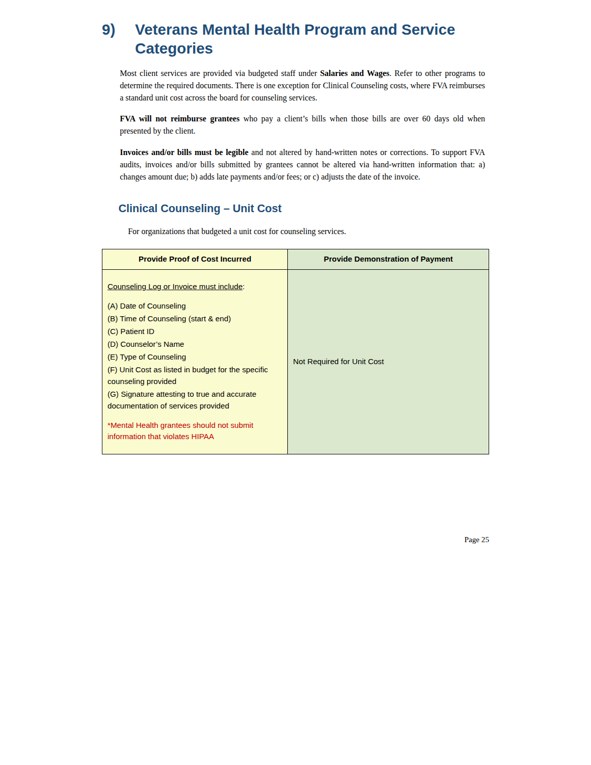9) Veterans Mental Health Program and Service Categories
Most client services are provided via budgeted staff under Salaries and Wages. Refer to other programs to determine the required documents. There is one exception for Clinical Counseling costs, where FVA reimburses a standard unit cost across the board for counseling services.
FVA will not reimburse grantees who pay a client’s bills when those bills are over 60 days old when presented by the client.
Invoices and/or bills must be legible and not altered by hand-written notes or corrections. To support FVA audits, invoices and/or bills submitted by grantees cannot be altered via hand-written information that: a) changes amount due; b) adds late payments and/or fees; or c) adjusts the date of the invoice.
Clinical Counseling – Unit Cost
For organizations that budgeted a unit cost for counseling services.
| Provide Proof of Cost Incurred | Provide Demonstration of Payment |
| --- | --- |
| Counseling Log or Invoice must include : (A) Date of Counseling (B) Time of Counseling (start & end) (C) Patient ID (D) Counselor’s Name (E) Type of Counseling (F) Unit Cost as listed in budget for the specific counseling provided (G) Signature attesting to true and accurate documentation of services provided *Mental Health grantees should not submit information that violates HIPAA | Not Required for Unit Cost |
Page 25